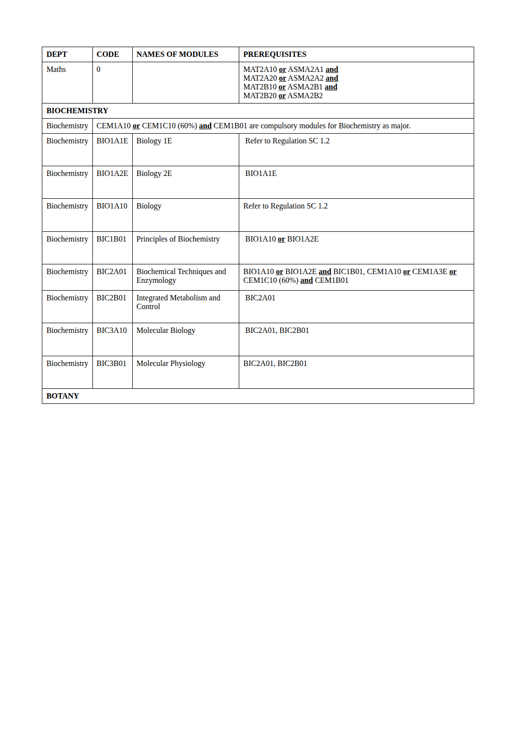| DEPT | CODE | NAMES OF MODULES | PREREQUISITES |
| Maths | 0 | | MAT2A10 or ASMA2A1 and MAT2A20 or ASMA2A2 and MAT2B10 or ASMA2B1 and MAT2B20 or ASMA2B2 |
| BIOCHEMISTRY |
| Biochemistry | CEM1A10 or CEM1C10 (60%) and CEM1B01 are compulsory modules for Biochemistry as major. |
| Biochemistry | BIO1A1E | Biology 1E | Refer to Regulation SC 1.2 |
| Biochemistry | BIO1A2E | Biology 2E | BIO1A1E |
| Biochemistry | BIO1A10 | Biology | Refer to Regulation SC 1.2 |
| Biochemistry | BIC1B01 | Principles of Biochemistry | BIO1A10 or BIO1A2E |
| Biochemistry | BIC2A01 | Biochemical Techniques and Enzymology | BIO1A10 or BIO1A2E and BIC1B01, CEM1A10 or CEM1A3E or CEM1C10 (60%) and CEM1B01 |
| Biochemistry | BIC2B01 | Integrated Metabolism and Control | BIC2A01 |
| Biochemistry | BIC3A10 | Molecular Biology | BIC2A01, BIC2B01 |
| Biochemistry | BIC3B01 | Molecular Physiology | BIC2A01, BIC2B01 |
| BOTANY |